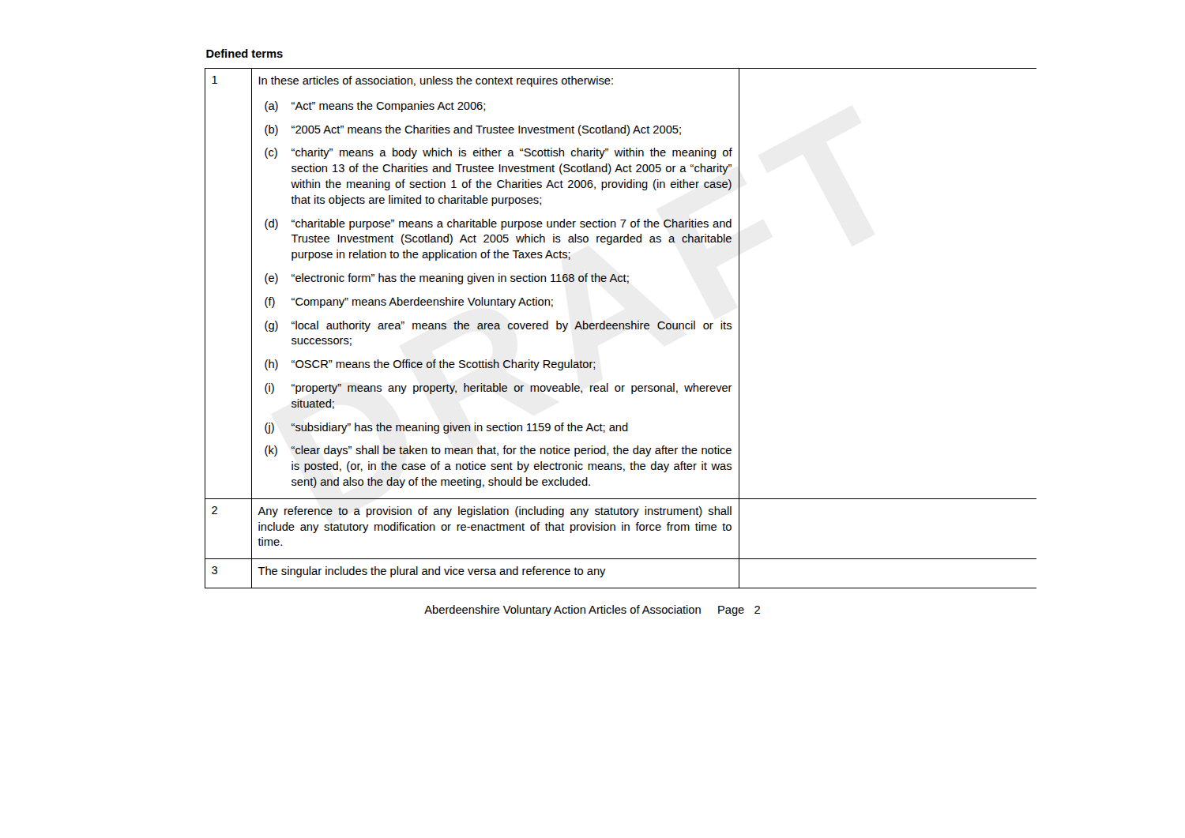DRAFT
Defined terms
| 1 | In these articles of association, unless the context requires otherwise: (a) “Act” means the Companies Act 2006; (b) “2005 Act” means the Charities and Trustee Investment (Scotland) Act 2005; (c) “charity” means a body which is either a “Scottish charity” within the meaning of section 13 of the Charities and Trustee Investment (Scotland) Act 2005 or a “charity” within the meaning of section 1 of the Charities Act 2006, providing (in either case) that its objects are limited to charitable purposes; (d) “charitable purpose” means a charitable purpose under section 7 of the Charities and Trustee Investment (Scotland) Act 2005 which is also regarded as a charitable purpose in relation to the application of the Taxes Acts; (e) “electronic form” has the meaning given in section 1168 of the Act; (f) “Company” means Aberdeenshire Voluntary Action; (g) “local authority area” means the area covered by Aberdeenshire Council or its successors; (h) “OSCR” means the Office of the Scottish Charity Regulator; (i) “property” means any property, heritable or moveable, real or personal, wherever situated; (j) “subsidiary” has the meaning given in section 1159 of the Act; and (k) “clear days” shall be taken to mean that, for the notice period, the day after the notice is posted, (or, in the case of a notice sent by electronic means, the day after it was sent) and also the day of the meeting, should be excluded. | |
| 2 | Any reference to a provision of any legislation (including any statutory instrument) shall include any statutory modification or re-enactment of that provision in force from time to time. | |
| 3 | The singular includes the plural and vice versa and reference to any | |
Aberdeenshire Voluntary Action Articles of Association Page 2